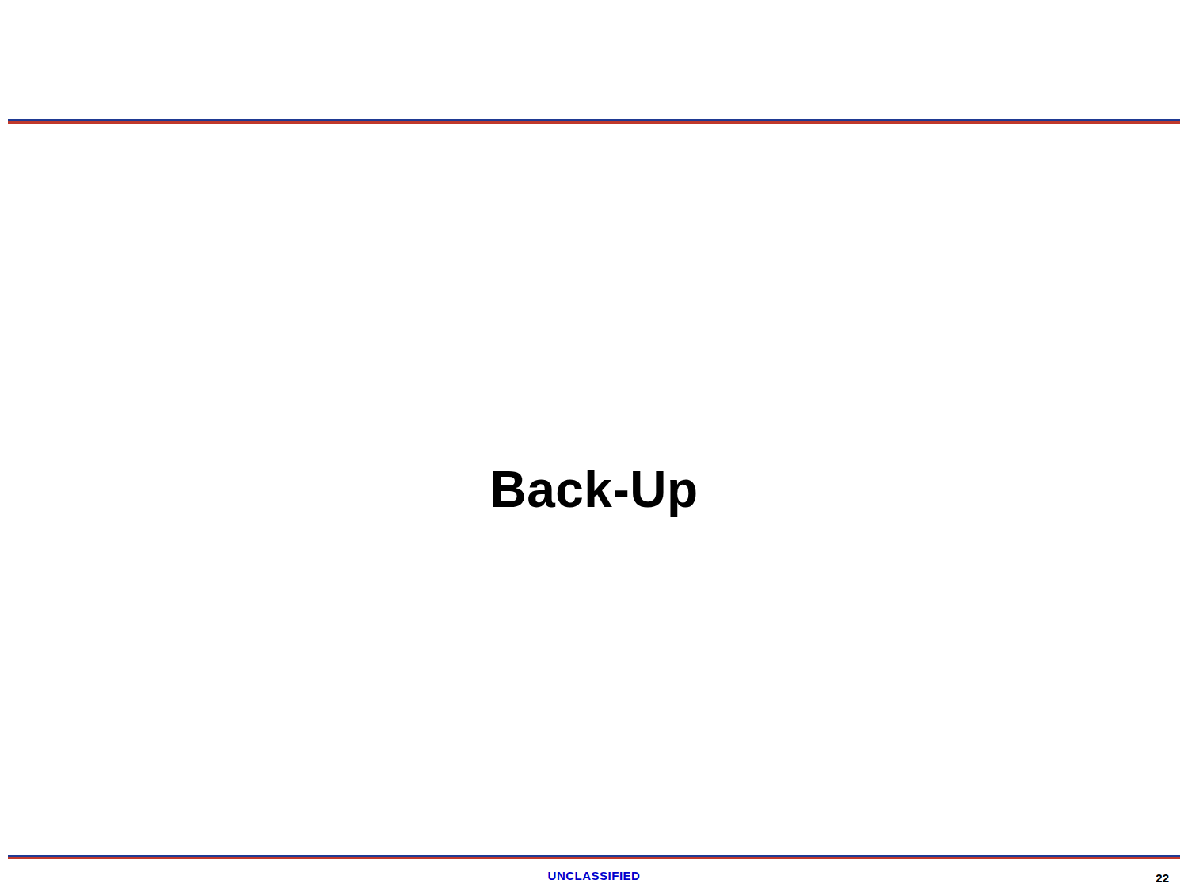Back-Up
UNCLASSIFIED 22